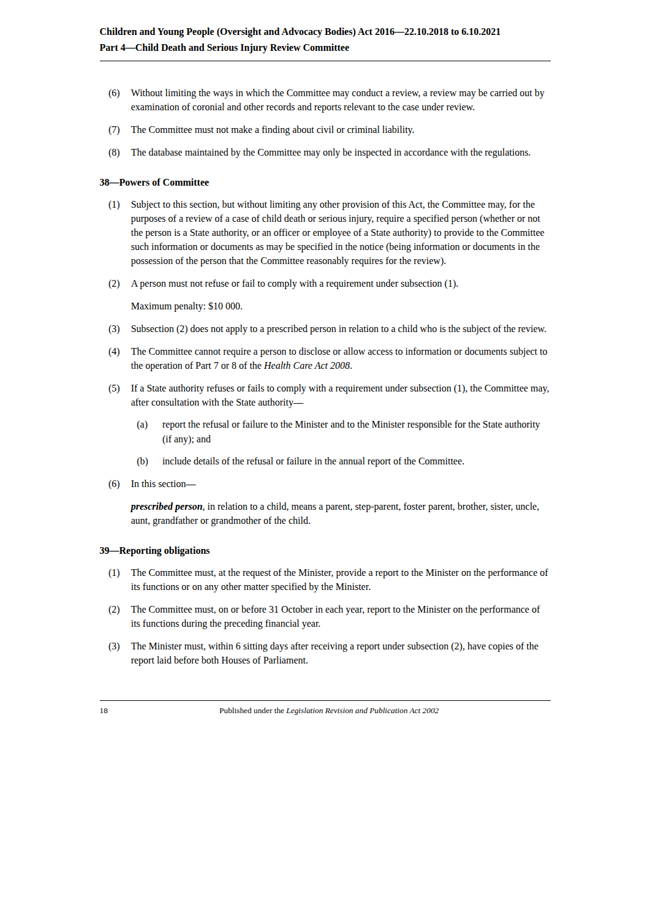Children and Young People (Oversight and Advocacy Bodies) Act 2016—22.10.2018 to 6.10.2021
Part 4—Child Death and Serious Injury Review Committee
(6) Without limiting the ways in which the Committee may conduct a review, a review may be carried out by examination of coronial and other records and reports relevant to the case under review.
(7) The Committee must not make a finding about civil or criminal liability.
(8) The database maintained by the Committee may only be inspected in accordance with the regulations.
38—Powers of Committee
(1) Subject to this section, but without limiting any other provision of this Act, the Committee may, for the purposes of a review of a case of child death or serious injury, require a specified person (whether or not the person is a State authority, or an officer or employee of a State authority) to provide to the Committee such information or documents as may be specified in the notice (being information or documents in the possession of the person that the Committee reasonably requires for the review).
(2) A person must not refuse or fail to comply with a requirement under subsection (1).
Maximum penalty: $10 000.
(3) Subsection (2) does not apply to a prescribed person in relation to a child who is the subject of the review.
(4) The Committee cannot require a person to disclose or allow access to information or documents subject to the operation of Part 7 or 8 of the Health Care Act 2008.
(5) If a State authority refuses or fails to comply with a requirement under subsection (1), the Committee may, after consultation with the State authority—
(a) report the refusal or failure to the Minister and to the Minister responsible for the State authority (if any); and
(b) include details of the refusal or failure in the annual report of the Committee.
(6) In this section—
prescribed person, in relation to a child, means a parent, step-parent, foster parent, brother, sister, uncle, aunt, grandfather or grandmother of the child.
39—Reporting obligations
(1) The Committee must, at the request of the Minister, provide a report to the Minister on the performance of its functions or on any other matter specified by the Minister.
(2) The Committee must, on or before 31 October in each year, report to the Minister on the performance of its functions during the preceding financial year.
(3) The Minister must, within 6 sitting days after receiving a report under subsection (2), have copies of the report laid before both Houses of Parliament.
18 Published under the Legislation Revision and Publication Act 2002